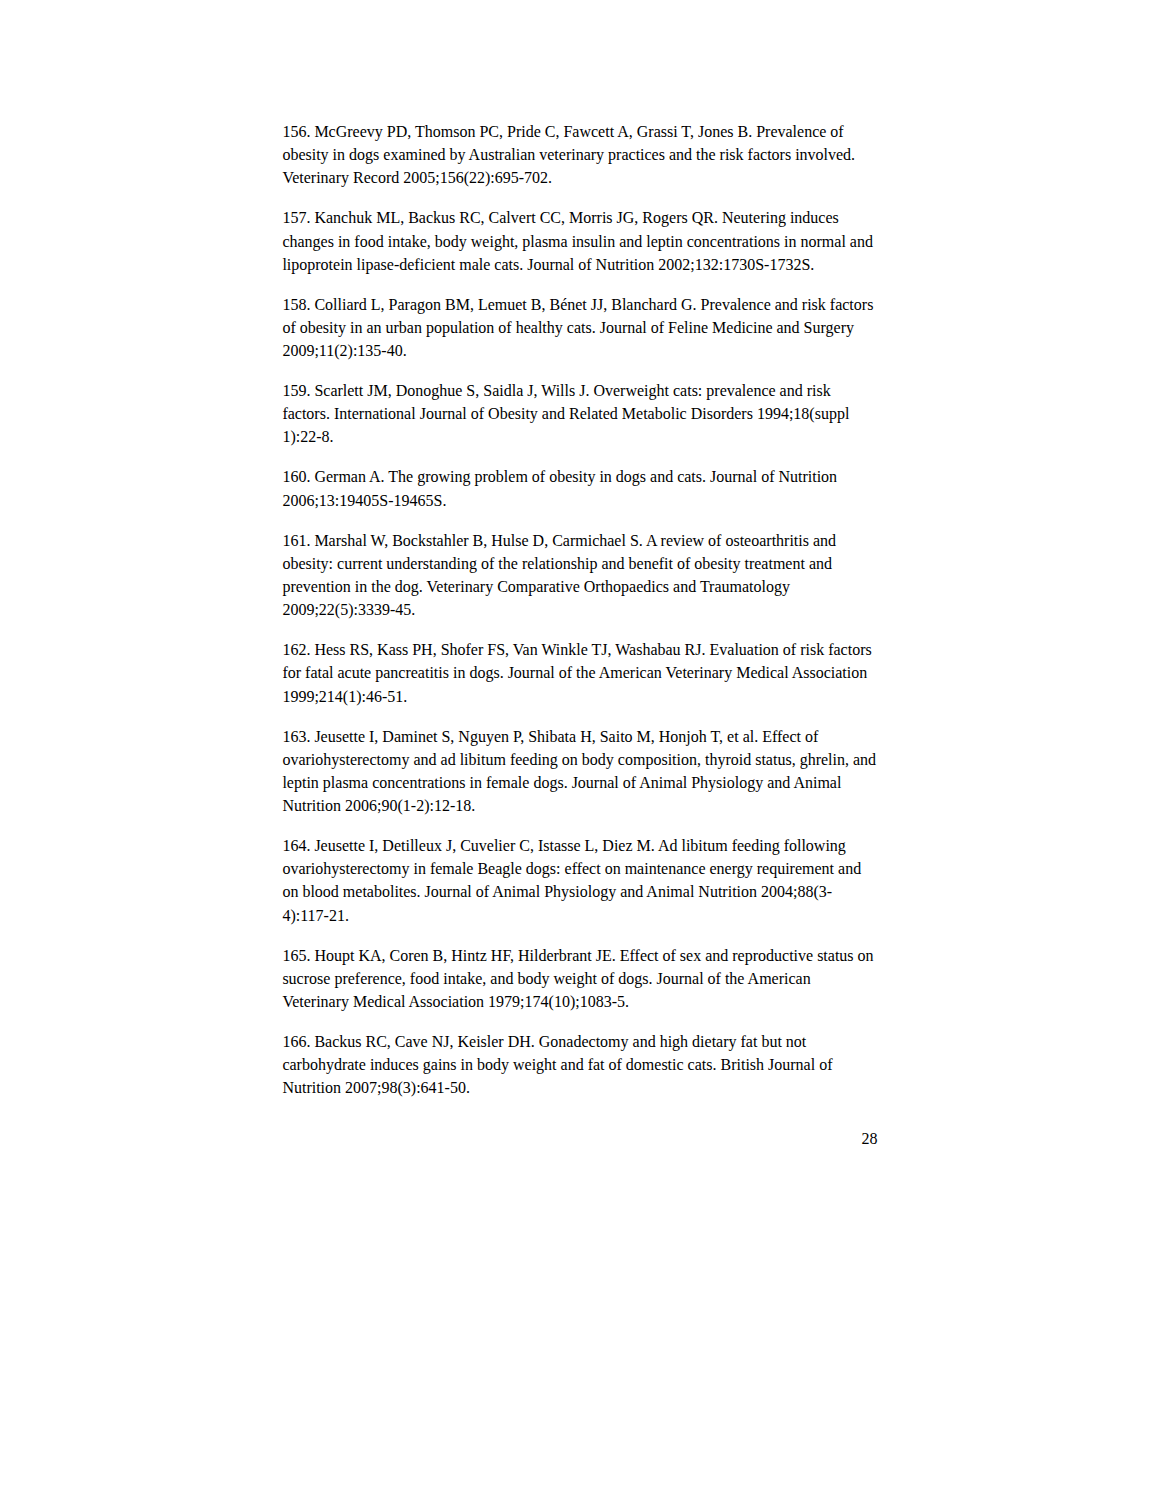156. McGreevy PD, Thomson PC, Pride C, Fawcett A, Grassi T, Jones B. Prevalence of obesity in dogs examined by Australian veterinary practices and the risk factors involved. Veterinary Record 2005;156(22):695-702.
157. Kanchuk ML, Backus RC, Calvert CC, Morris JG, Rogers QR. Neutering induces changes in food intake, body weight, plasma insulin and leptin concentrations in normal and lipoprotein lipase-deficient male cats. Journal of Nutrition 2002;132:1730S-1732S.
158. Colliard L, Paragon BM, Lemuet B, Bénet JJ, Blanchard G. Prevalence and risk factors of obesity in an urban population of healthy cats. Journal of Feline Medicine and Surgery 2009;11(2):135-40.
159. Scarlett JM, Donoghue S, Saidla J, Wills J. Overweight cats: prevalence and risk factors. International Journal of Obesity and Related Metabolic Disorders 1994;18(suppl 1):22-8.
160. German A. The growing problem of obesity in dogs and cats. Journal of Nutrition 2006;13:19405S-19465S.
161. Marshal W, Bockstahler B, Hulse D, Carmichael S. A review of osteoarthritis and obesity: current understanding of the relationship and benefit of obesity treatment and prevention in the dog. Veterinary Comparative Orthopaedics and Traumatology 2009;22(5):3339-45.
162. Hess RS, Kass PH, Shofer FS, Van Winkle TJ, Washabau RJ. Evaluation of risk factors for fatal acute pancreatitis in dogs. Journal of the American Veterinary Medical Association 1999;214(1):46-51.
163. Jeusette I, Daminet S, Nguyen P, Shibata H, Saito M, Honjoh T, et al. Effect of ovariohysterectomy and ad libitum feeding on body composition, thyroid status, ghrelin, and leptin plasma concentrations in female dogs. Journal of Animal Physiology and Animal Nutrition 2006;90(1-2):12-18.
164. Jeusette I, Detilleux J, Cuvelier C, Istasse L, Diez M. Ad libitum feeding following ovariohysterectomy in female Beagle dogs: effect on maintenance energy requirement and on blood metabolites. Journal of Animal Physiology and Animal Nutrition 2004;88(3-4):117-21.
165. Houpt KA, Coren B, Hintz HF, Hilderbrant JE. Effect of sex and reproductive status on sucrose preference, food intake, and body weight of dogs. Journal of the American Veterinary Medical Association 1979;174(10);1083-5.
166. Backus RC, Cave NJ, Keisler DH. Gonadectomy and high dietary fat but not carbohydrate induces gains in body weight and fat of domestic cats. British Journal of Nutrition 2007;98(3):641-50.
28